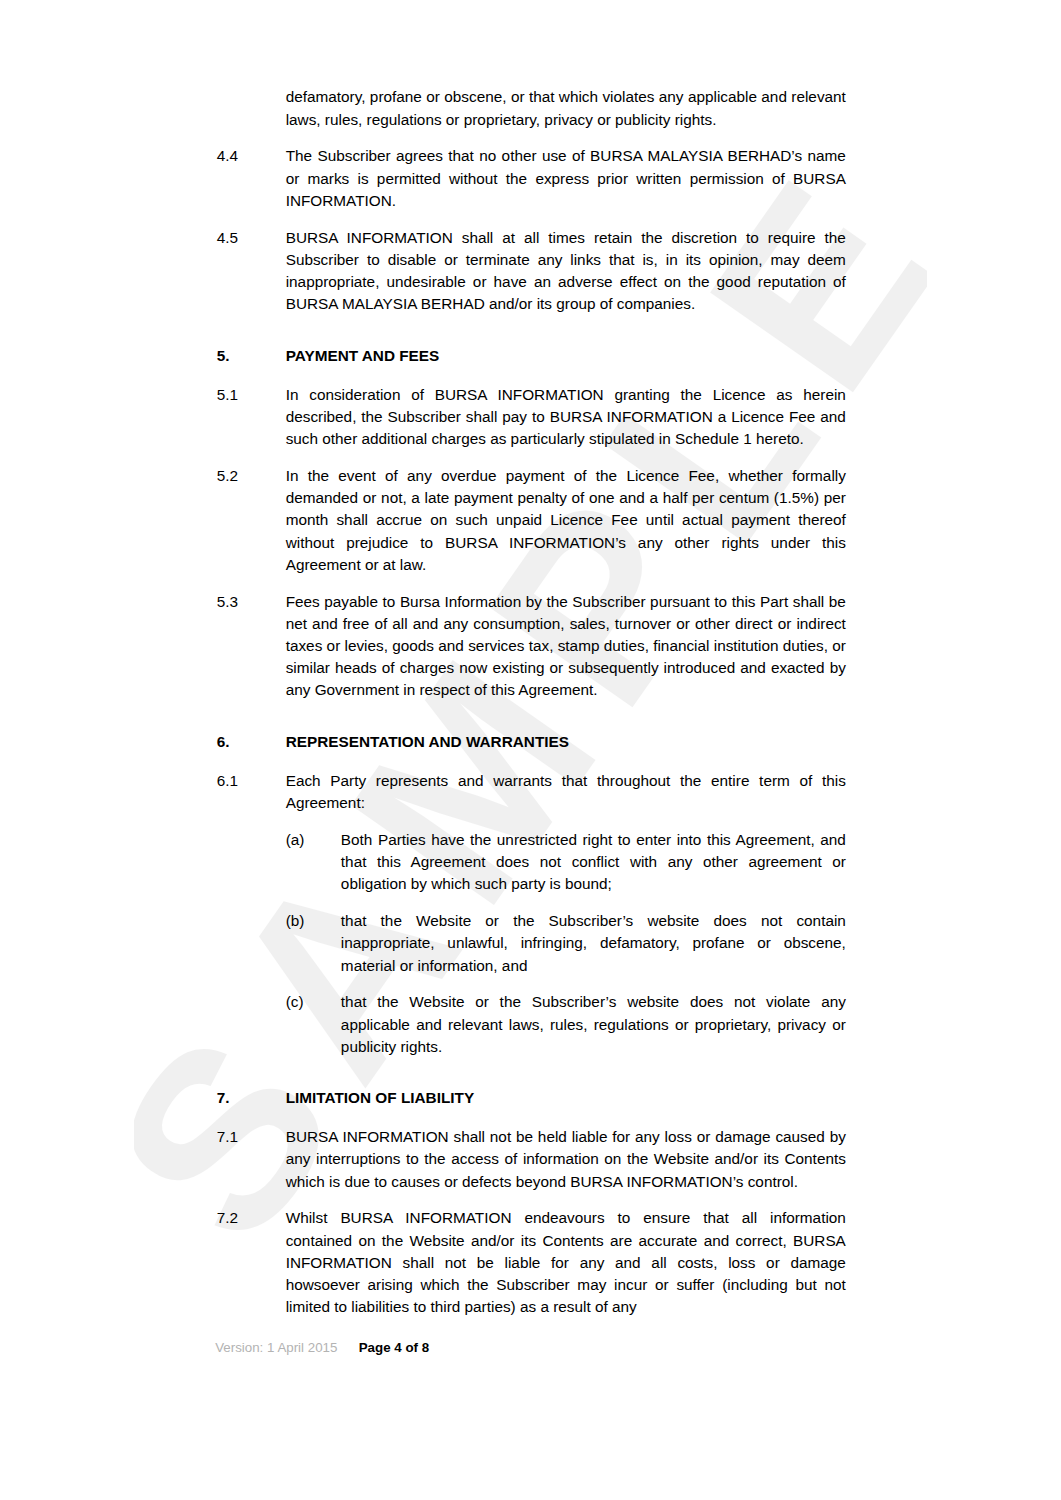SAMPLE
defamatory, profane or obscene, or that which violates any applicable and relevant laws, rules, regulations or proprietary, privacy or publicity rights.
4.4
The Subscriber agrees that no other use of BURSA MALAYSIA BERHAD’s name or marks is permitted without the express prior written permission of BURSA INFORMATION.
4.5
BURSA INFORMATION shall at all times retain the discretion to require the Subscriber to disable or terminate any links that is, in its opinion, may deem inappropriate, undesirable or have an adverse effect on the good reputation of BURSA MALAYSIA BERHAD and/or its group of companies.
5.
PAYMENT AND FEES
5.1
In consideration of BURSA INFORMATION granting the Licence as herein described, the Subscriber shall pay to BURSA INFORMATION a Licence Fee and such other additional charges as particularly stipulated in Schedule 1 hereto.
5.2
In the event of any overdue payment of the Licence Fee, whether formally demanded or not, a late payment penalty of one and a half per centum (1.5%) per month shall accrue on such unpaid Licence Fee until actual payment thereof without prejudice to BURSA INFORMATION’s any other rights under this Agreement or at law.
5.3
Fees payable to Bursa Information by the Subscriber pursuant to this Part shall be net and free of all and any consumption, sales, turnover or other direct or indirect taxes or levies, goods and services tax, stamp duties, financial institution duties, or similar heads of charges now existing or subsequently introduced and exacted by any Government in respect of this Agreement.
6.
REPRESENTATION AND WARRANTIES
6.1
Each Party represents and warrants that throughout the entire term of this Agreement:
(a)
Both Parties have the unrestricted right to enter into this Agreement, and that this Agreement does not conflict with any other agreement or obligation by which such party is bound;
(b)
that the Website or the Subscriber’s website does not contain inappropriate, unlawful, infringing, defamatory, profane or obscene, material or information, and
(c)
that the Website or the Subscriber’s website does not violate any applicable and relevant laws, rules, regulations or proprietary, privacy or publicity rights.
7.
LIMITATION OF LIABILITY
7.1
BURSA INFORMATION shall not be held liable for any loss or damage caused by any interruptions to the access of information on the Website and/or its Contents which is due to causes or defects beyond BURSA INFORMATION’s control.
7.2
Whilst BURSA INFORMATION endeavours to ensure that all information contained on the Website and/or its Contents are accurate and correct, BURSA INFORMATION shall not be liable for any and all costs, loss or damage howsoever arising which the Subscriber may incur or suffer (including but not limited to liabilities to third parties) as a result of any
Version: 1 April 2015 Page 4 of 8